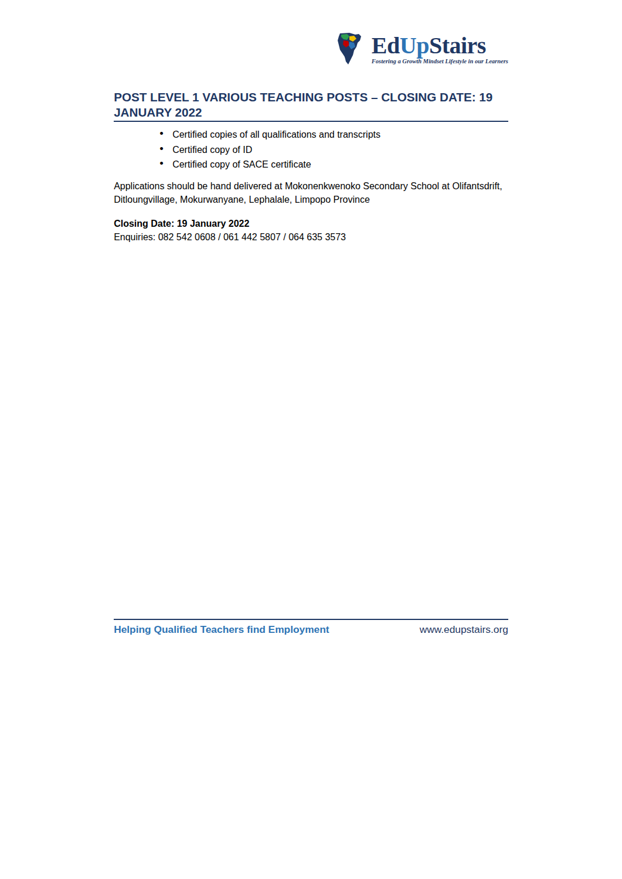EdUpStairs
Fostering a Growth Mindset Lifestyle in our Learners
POST LEVEL 1 VARIOUS TEACHING POSTS – CLOSING DATE: 19 JANUARY 2022
Certified copies of all qualifications and transcripts
Certified copy of ID
Certified copy of SACE certificate
Applications should be hand delivered at Mokonenkwenoko Secondary School at Olifantsdrift, Ditloungvillage, Mokurwanyane, Lephalale, Limpopo Province
Closing Date: 19 January 2022
Enquiries: 082 542 0608 / 061 442 5807 / 064 635 3573
Helping Qualified Teachers find Employment
www.edupstairs.org